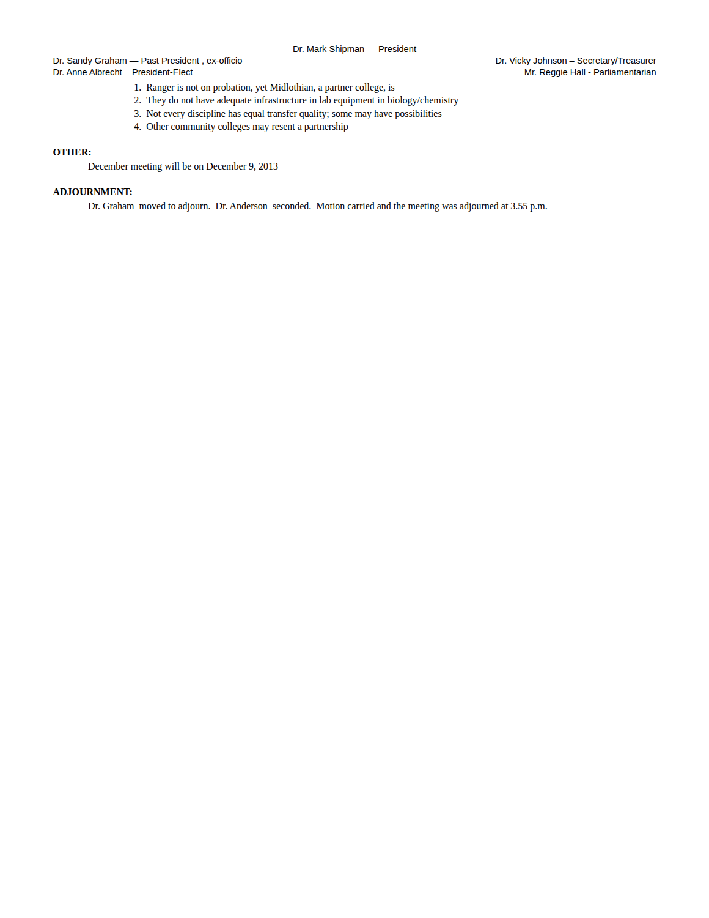Dr. Mark Shipman — President
Dr. Sandy Graham — Past President , ex-officio Dr. Vicky Johnson – Secretary/Treasurer
Dr. Anne Albrecht – President-Elect Mr. Reggie Hall - Parliamentarian
Ranger is not on probation, yet Midlothian, a partner college, is
They do not have adequate infrastructure in lab equipment in biology/chemistry
Not every discipline has equal transfer quality; some may have possibilities
Other community colleges may resent a partnership
Other:
December meeting will be on December 9, 2013
Adjournment:
Dr. Graham moved to adjourn. Dr. Anderson seconded. Motion carried and the meeting was adjourned at 3.55 p.m.